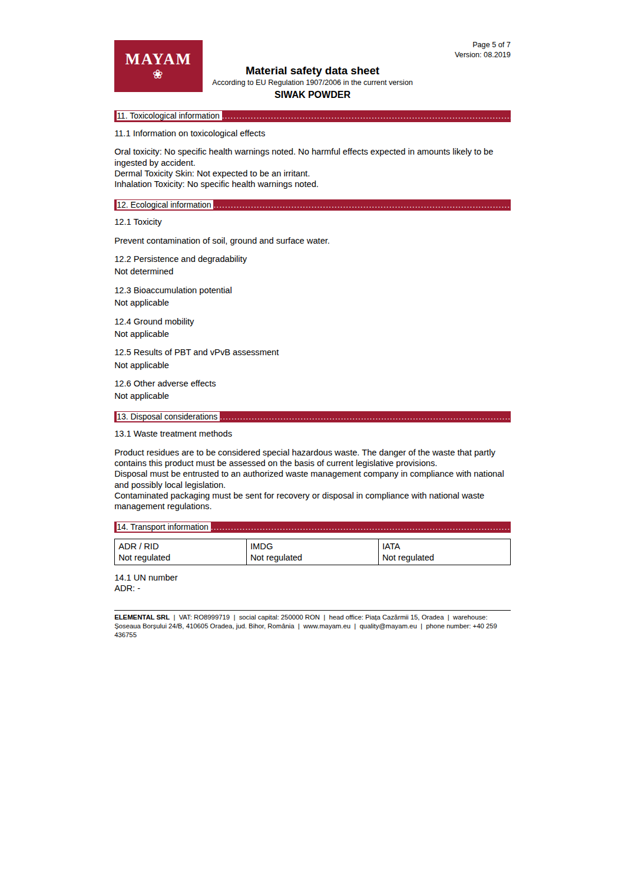MAYAM
❀
Page 5 of 7
Version: 08.2019
Material safety data sheet
According to EU Regulation 1907/2006 in the current version
SIWAK POWDER
11. Toxicological information...................................................................................................................................................
11.1 Information on toxicological effects
Oral toxicity: No specific health warnings noted. No harmful effects expected in amounts likely to be ingested by accident.
Dermal Toxicity Skin: Not expected to be an irritant.
Inhalation Toxicity: No specific health warnings noted.
12. Ecological information.........................................................................................................................................................
12.1 Toxicity
Prevent contamination of soil, ground and surface water.
12.2 Persistence and degradability
Not determined
12.3 Bioaccumulation potential
Not applicable
12.4 Ground mobility
Not applicable
12.5 Results of PBT and vPvB assessment
Not applicable
12.6 Other adverse effects
Not applicable
13. Disposal considerations.......................................................................................................................................................
13.1 Waste treatment methods
Product residues are to be considered special hazardous waste. The danger of the waste that partly contains this product must be assessed on the basis of current legislative provisions.
Disposal must be entrusted to an authorized waste management company in compliance with national and possibly local legislation.
Contaminated packaging must be sent for recovery or disposal in compliance with national waste management regulations.
14. Transport information..........................................................................................................................................................
| ADR / RID Not regulated | IMDG Not regulated | IATA Not regulated |
14.1 UN number
ADR: -
ELEMENTAL SRL | VAT: RO8999719 | social capital: 250000 RON | head office: Piața Cazărmii 15, Oradea | warehouse: Șoseaua Borșului 24/B, 410605 Oradea, jud. Bihor, România | www.mayam.eu | quality@mayam.eu | phone number: +40 259 436755